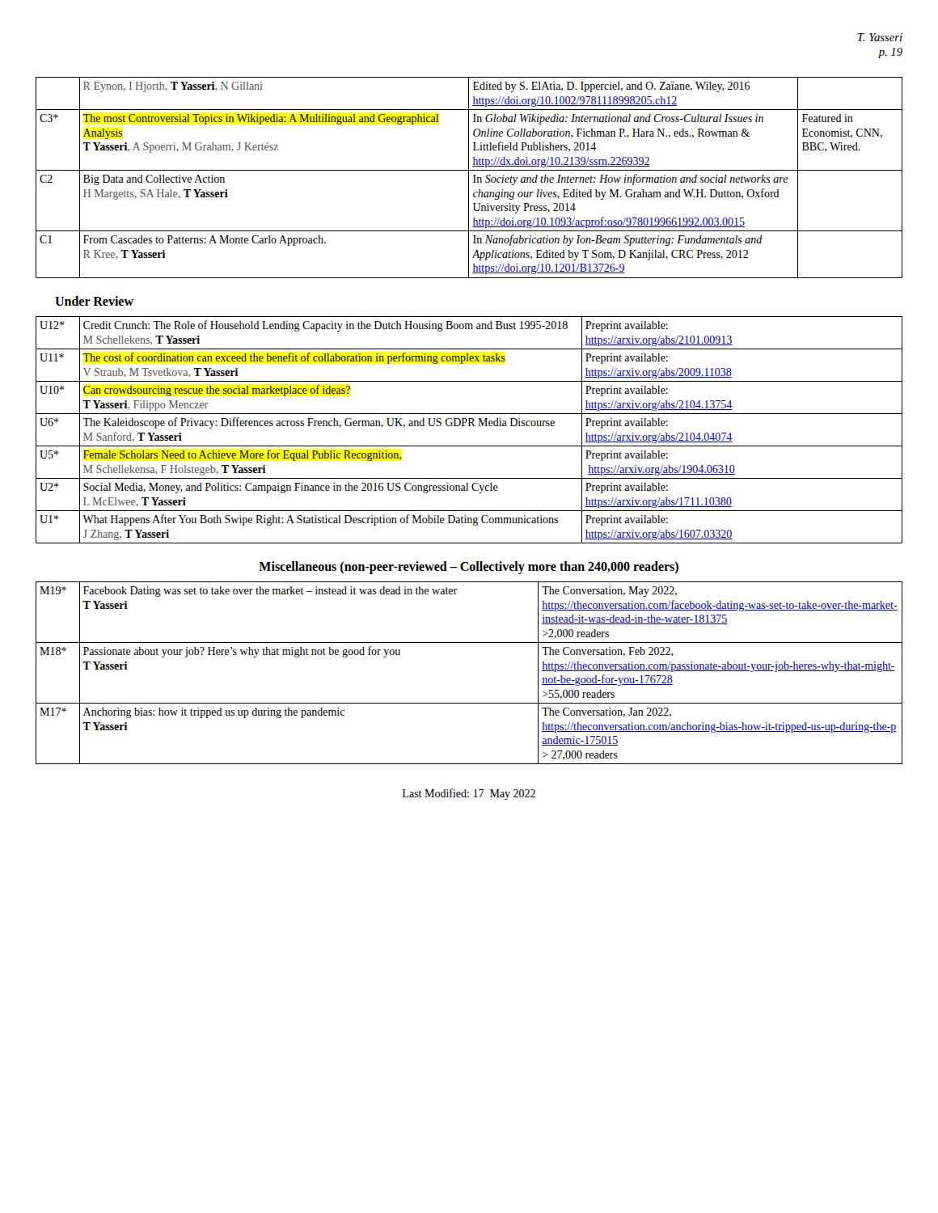T. Yasseri
p. 19
| | R Eynon, I Hjorth, T Yasseri , N Gillani | Edited by S. ElAtia, D. Ipperciel, and O. Zaïane, Wiley, 2016 https://doi.org/10.1002/9781118998205.ch12 | |
| C3* | The most Controversial Topics in Wikipedia: A Multilingual and Geographical Analysis T Yasseri , A Spoerri, M Graham, J Kertész | In Global Wikipedia: International and Cross-Cultural Issues in Online Collaboration , Fichman P., Hara N., eds., Rowman & Littlefield Publishers, 2014 http://dx.doi.org/10.2139/ssrn.2269392 | Featured in Economist, CNN, BBC, Wired. |
| C2 | Big Data and Collective Action H Margetts, SA Hale, T Yasseri | In Society and the Internet: How information and social networks are changing our lives , Edited by M. Graham and W.H. Dutton, Oxford University Press, 2014 http://doi.org/10.1093/acprof:oso/9780199661992.003.0015 | |
| C1 | From Cascades to Patterns: A Monte Carlo Approach. R Kree, T Yasseri | In Nanofabrication by Ion-Beam Sputtering: Fundamentals and Applications , Edited by T Som, D Kanjilal, CRC Press, 2012 https://doi.org/10.1201/B13726-9 | |
Under Review
| U12* | Credit Crunch: The Role of Household Lending Capacity in the Dutch Housing Boom and Bust 1995-2018 M Schellekens, T Yasseri | Preprint available: https://arxiv.org/abs/2101.00913 |
| U11* | The cost of coordination can exceed the benefit of collaboration in performing complex tasks V Straub, M Tsvetkova, T Yasseri | Preprint available: https://arxiv.org/abs/2009.11038 |
| U10* | Can crowdsourcing rescue the social marketplace of ideas? T Yasseri , Filippo Menczer | Preprint available: https://arxiv.org/abs/2104.13754 |
| U6* | The Kaleidoscope of Privacy: Differences across French, German, UK, and US GDPR Media Discourse M Sanford, T Yasseri | Preprint available: https://arxiv.org/abs/2104.04074 |
| U5* | Female Scholars Need to Achieve More for Equal Public Recognition, M Schellekensa, F Holstegeb, T Yasseri | Preprint available: https://arxiv.org/abs/1904.06310 |
| U2* | Social Media, Money, and Politics: Campaign Finance in the 2016 US Congressional Cycle L McElwee, T Yasseri | Preprint available: https://arxiv.org/abs/1711.10380 |
| U1* | What Happens After You Both Swipe Right: A Statistical Description of Mobile Dating Communications J Zhang, T Yasseri | Preprint available: https://arxiv.org/abs/1607.03320 |
Miscellaneous (non-peer-reviewed – Collectively more than 240,000 readers)
| M19* | Facebook Dating was set to take over the market – instead it was dead in the water T Yasseri | The Conversation, May 2022, https://theconversation.com/facebook-dating-was-set-to-take-over-the-market-instead-it-was-dead-in-the-water-181375 >2,000 readers |
| M18* | Passionate about your job? Here’s why that might not be good for you T Yasseri | The Conversation, Feb 2022, https://theconversation.com/passionate-about-your-job-heres-why-that-might-not-be-good-for-you-176728 >55,000 readers |
| M17* | Anchoring bias: how it tripped us up during the pandemic T Yasseri | The Conversation, Jan 2022, https://theconversation.com/anchoring-bias-how-it-tripped-us-up-during-the-pandemic-175015 > 27,000 readers |
Last Modified: 17 May 2022